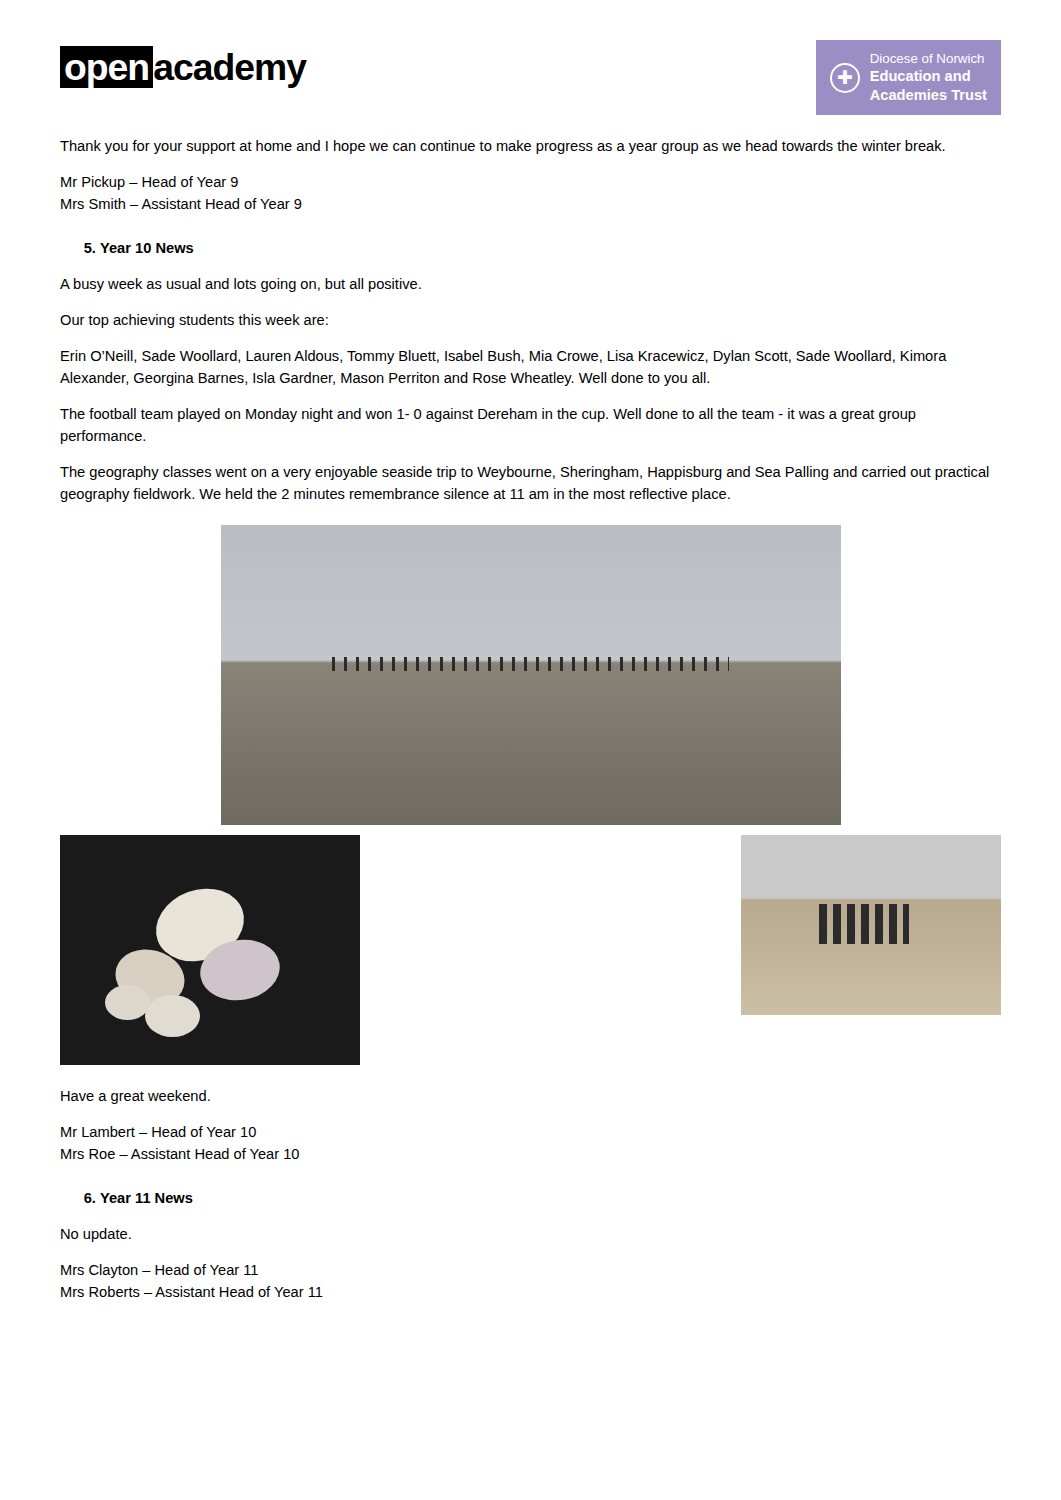openacademy
✚
Diocese of Norwich Education and Academies Trust
Thank you for your support at home and I hope we can continue to make progress as a year group as we head towards the winter break.
Mr Pickup – Head of Year 9
Mrs Smith – Assistant Head of Year 9
Year 10 News
A busy week as usual and lots going on, but all positive.
Our top achieving students this week are:
Erin O’Neill, Sade Woollard, Lauren Aldous, Tommy Bluett, Isabel Bush, Mia Crowe, Lisa Kracewicz, Dylan Scott, Sade Woollard, Kimora Alexander, Georgina Barnes, Isla Gardner, Mason Perriton and Rose Wheatley. Well done to you all.
The football team played on Monday night and won 1- 0 against Dereham in the cup. Well done to all the team - it was a great group performance.
The geography classes went on a very enjoyable seaside trip to Weybourne, Sheringham, Happisburg and Sea Palling and carried out practical geography fieldwork. We held the 2 minutes remembrance silence at 11 am in the most reflective place.
Have a great weekend.
Mr Lambert – Head of Year 10
Mrs Roe – Assistant Head of Year 10
Year 11 News
No update.
Mrs Clayton – Head of Year 11
Mrs Roberts – Assistant Head of Year 11